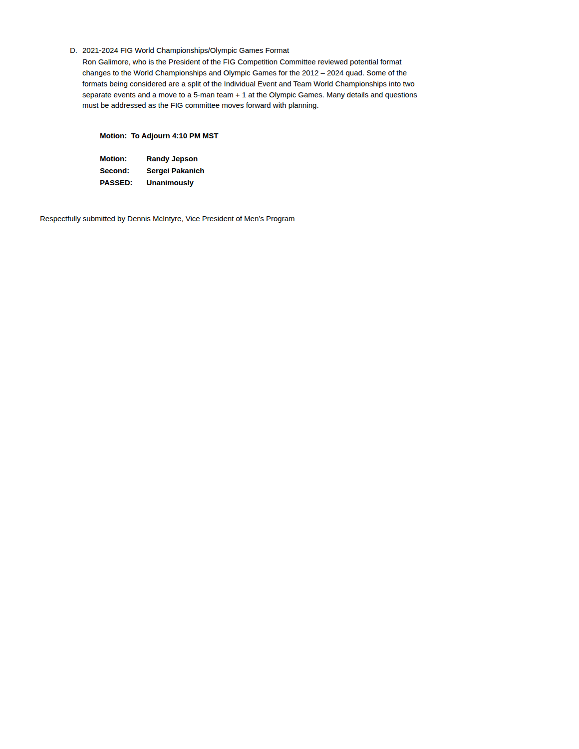D.
2021-2024 FIG World Championships/Olympic Games Format
Ron Galimore, who is the President of the FIG Competition Committee reviewed potential format changes to the World Championships and Olympic Games for the 2012 – 2024 quad. Some of the formats being considered are a split of the Individual Event and Team World Championships into two separate events and a move to a 5-man team + 1 at the Olympic Games. Many details and questions must be addressed as the FIG committee moves forward with planning.
Motion: To Adjourn 4:10 PM MST
| Motion: | Randy Jepson |
| Second: | Sergei Pakanich |
| PASSED: | Unanimously |
Respectfully submitted by Dennis McIntyre, Vice President of Men’s Program